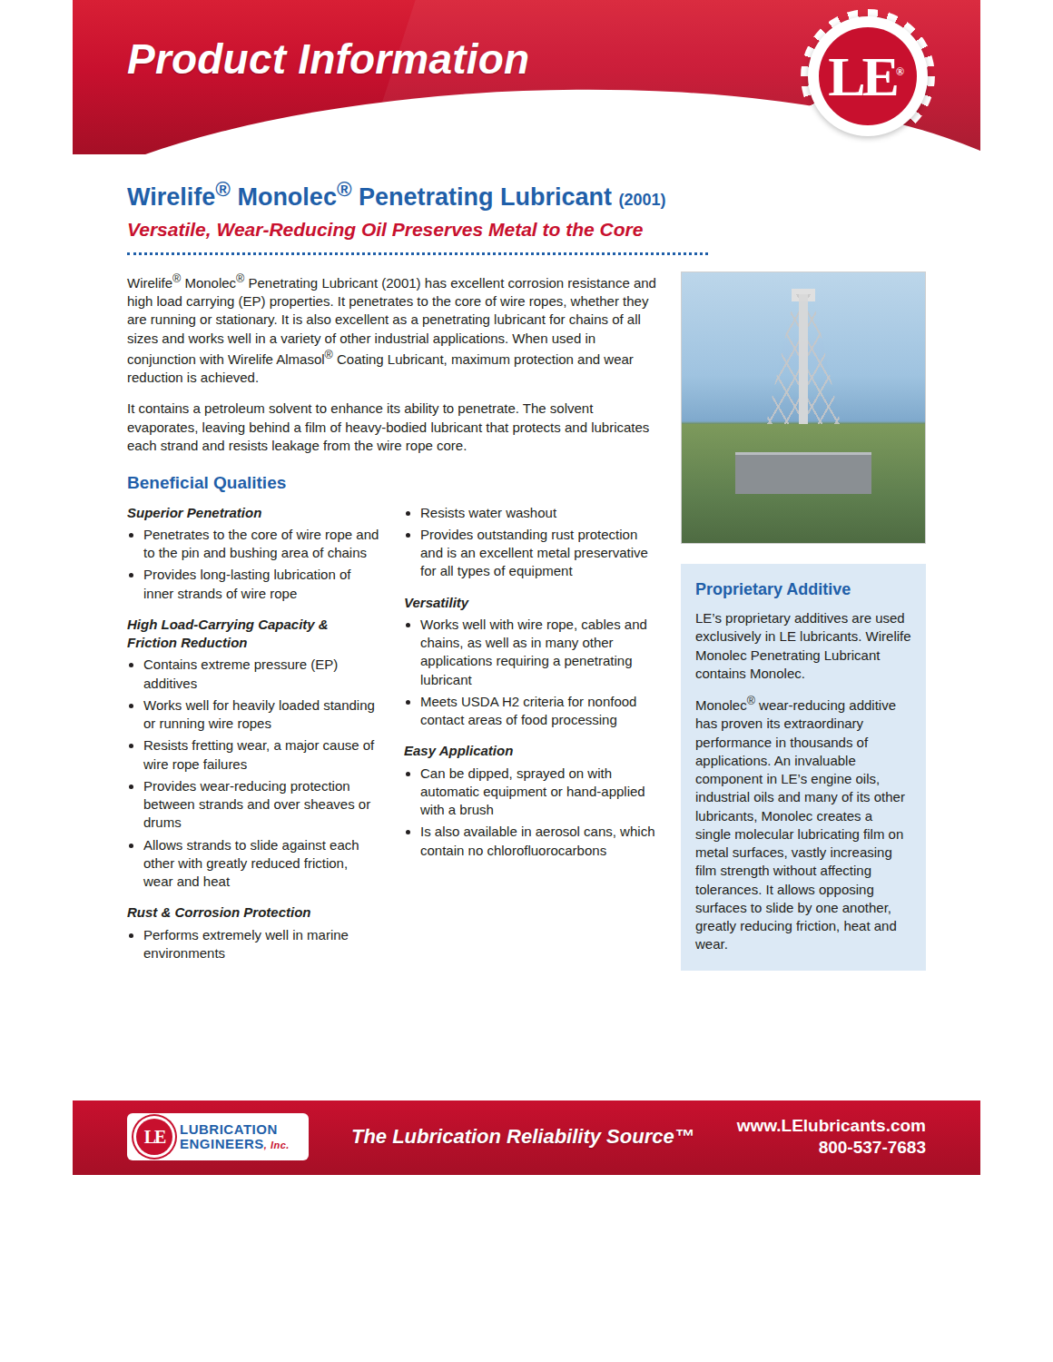Product Information
LE®
Wirelife® Monolec® Penetrating Lubricant (2001)
Versatile, Wear-Reducing Oil Preserves Metal to the Core
Wirelife® Monolec® Penetrating Lubricant (2001) has excellent corrosion resistance and high load carrying (EP) properties. It penetrates to the core of wire ropes, whether they are running or stationary. It is also excellent as a penetrating lubricant for chains of all sizes and works well in a variety of other industrial applications. When used in conjunction with Wirelife Almasol® Coating Lubricant, maximum protection and wear reduction is achieved.
It contains a petroleum solvent to enhance its ability to penetrate. The solvent evaporates, leaving behind a film of heavy-bodied lubricant that protects and lubricates each strand and resists leakage from the wire rope core.
Beneficial Qualities
Superior Penetration
Penetrates to the core of wire rope and to the pin and bushing area of chains
Provides long-lasting lubrication of inner strands of wire rope
High Load-Carrying Capacity & Friction Reduction
Contains extreme pressure (EP) additives
Works well for heavily loaded standing or running wire ropes
Resists fretting wear, a major cause of wire rope failures
Provides wear-reducing protection between strands and over sheaves or drums
Allows strands to slide against each other with greatly reduced friction, wear and heat
Rust & Corrosion Protection
Performs extremely well in marine environments
Resists water washout
Provides outstanding rust protection and is an excellent metal preservative for all types of equipment
Versatility
Works well with wire rope, cables and chains, as well as in many other applications requiring a penetrating lubricant
Meets USDA H2 criteria for nonfood contact areas of food processing
Easy Application
Can be dipped, sprayed on with automatic equipment or hand-applied with a brush
Is also available in aerosol cans, which contain no chlorofluorocarbons
Proprietary Additive
LE’s proprietary additives are used exclusively in LE lubricants. Wirelife Monolec Penetrating Lubricant contains Monolec.
Monolec® wear-reducing additive has proven its extraordinary performance in thousands of applications. An invaluable component in LE’s engine oils, industrial oils and many of its other lubricants, Monolec creates a single molecular lubricating film on metal surfaces, vastly increasing film strength without affecting tolerances. It allows opposing surfaces to slide by one another, greatly reducing friction, heat and wear.
LE
LUBRICATION
ENGINEERS, Inc.
The Lubrication Reliability Source™
www.LElubricants.com
800-537-7683